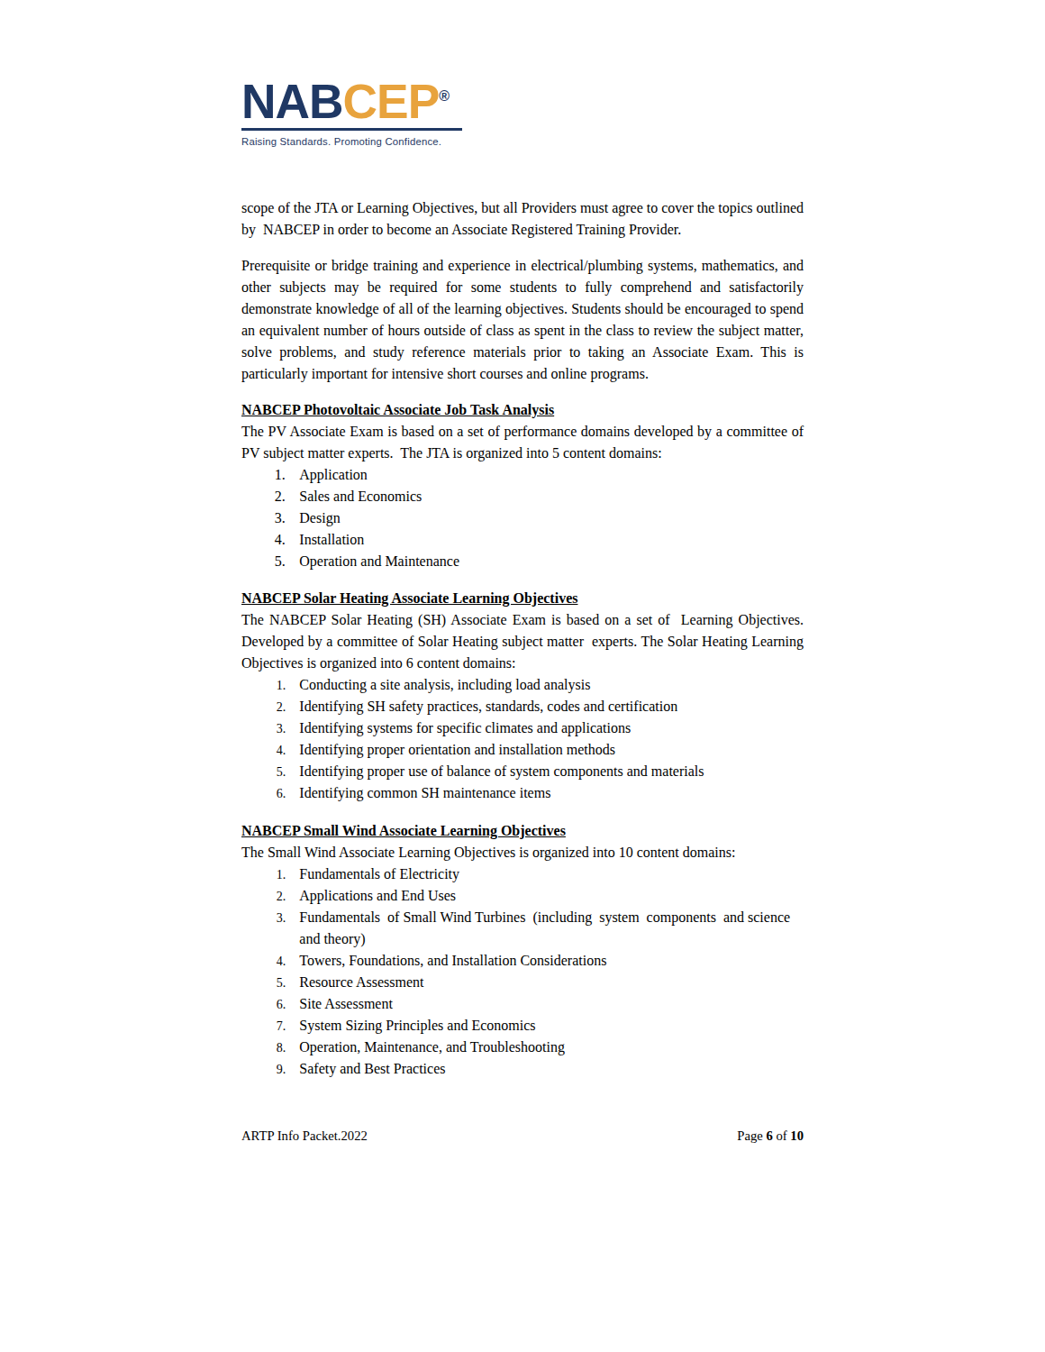NAB CEP®
Raising Standards. Promoting Confidence.
scope of the JTA or Learning Objectives, but all Providers must agree to cover the topics outlined by NABCEP in order to become an Associate Registered Training Provider.
Prerequisite or bridge training and experience in electrical/plumbing systems, mathematics, and other subjects may be required for some students to fully comprehend and satisfactorily demonstrate knowledge of all of the learning objectives. Students should be encouraged to spend an equivalent number of hours outside of class as spent in the class to review the subject matter, solve problems, and study reference materials prior to taking an Associate Exam. This is particularly important for intensive short courses and online programs.
NABCEP Photovoltaic Associate Job Task Analysis
The PV Associate Exam is based on a set of performance domains developed by a committee of PV subject matter experts. The JTA is organized into 5 content domains:
Application
Sales and Economics
Design
Installation
Operation and Maintenance
NABCEP Solar Heating Associate Learning Objectives
The NABCEP Solar Heating (SH) Associate Exam is based on a set of Learning Objectives. Developed by a committee of Solar Heating subject matter experts. The Solar Heating Learning Objectives is organized into 6 content domains:
Conducting a site analysis, including load analysis
Identifying SH safety practices, standards, codes and certification
Identifying systems for specific climates and applications
Identifying proper orientation and installation methods
Identifying proper use of balance of system components and materials
Identifying common SH maintenance items
NABCEP Small Wind Associate Learning Objectives
The Small Wind Associate Learning Objectives is organized into 10 content domains:
Fundamentals of Electricity
Applications and End Uses
Fundamentals of Small Wind Turbines (including system components and science and theory)
Towers, Foundations, and Installation Considerations
Resource Assessment
Site Assessment
System Sizing Principles and Economics
Operation, Maintenance, and Troubleshooting
Safety and Best Practices
ARTP Info Packet.2022
Page 6 of 10